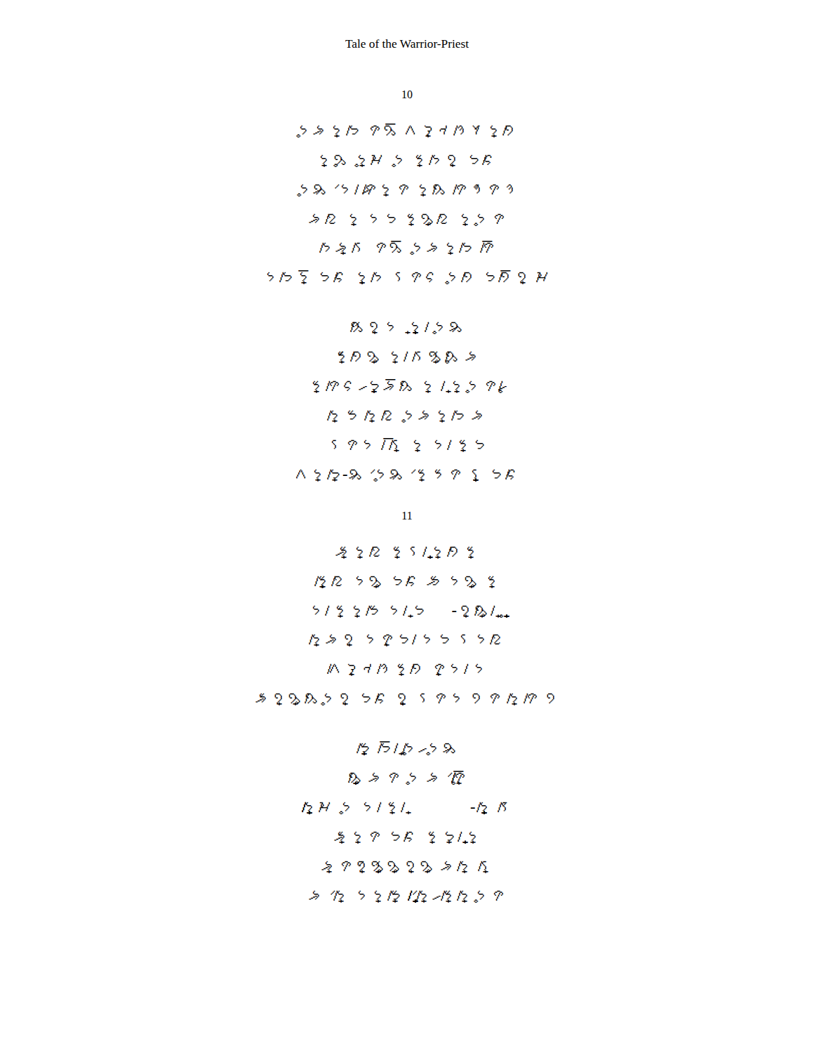Tale of the Warrior-Priest
10
𐨀𐨁𐨪𐨿𐨗𐨅𐨢𐨁𐨫𐨯𐨿𐨩 𐨐𐨸𐨮 𐨟𐨁𐨪𐨿𐨪𐨆𐨪𐨂 𐨑𐨁𐨟 𐨀𐨿𐨪𐨁𐨪𐨿𐨅 𐨪𐨂 𐨰𐨁𐨪𐨿𐨂 𐨐𐨂𐨪𐨿 𐨢𐨮𐨢𐨅𐨮𐨁 𐨐𐨁𐨪𐨿 𐨮𐨪𐨿𐨮𐨁𐨆 𐨁𐨪 𐨅𐨐𐨆𐨪𐨂 𐨮𐨪𐨂𐨪𐨿 𐨱𐨁𐨐𐨿𐨪𐨿𐨅 𐨟𐨪 𐨪𐨿 𐨱𐨁𐨪𐨆 𐨮𐨸𐨁 𐨟𐨁𐨪𐨿𐨪𐨆𐨪𐨂 𐨐𐨸𐨮 𐨣𐨁𐨪𐨿𐨆𐨪𐨁 𐨰𐨁 𐨀𐨿𐨀𐨁𐨸𐨟 𐨀𐨁𐨪𐨂 𐨑𐨮𐨣 𐨪𐨁𐨪𐨿𐨿 𐨑𐨁𐨟 𐨪𐨿𐨸𐨟𐨁𐨪
𐨅𐨐𐨆𐨪𐨂 𐨁𐨪𐨿𐨿𐨿 𐨿𐨪𐨀𐨿𐨐𐨁 𐨅𐨪𐨆 𐨐𐨂𐨁𐨐𐨿𐨅𐨣𐨁 𐨁𐨪𐨿 𐨐𐨿𐨀𐨁𐨪𐨿𐨅 𐨮𐨪𐨂𐨪𐨿 𐨿𐨁 𐨪𐨿 𐨐𐨁𐨪𐨆𐨸𐨟𐨿𐨿 𐨆𐨑𐨮𐨁𐨪𐨿𐨅 𐨂𐨁𐨆 𐨪𐨆 𐨟𐨁𐨪𐨿𐨪𐨆𐨪𐨂 𐨱𐨁𐨪𐨿𐨁 𐨟𐨅𐨪𐨿𐨁 𐨟𐨪𐨿𐨅 𐨁𐨪 𐨪𐨿 𐨣𐨿𐨁 𐨁𐨸 𐨪𐨮𐨣 𐨑𐨁𐨟 𐨣𐨿𐨿𐨿 𐨮𐨪𐨅𐨪𐨿𐨅 𐨅𐨐𐨆𐨪𐨂 𐨅𐨐𐨆-𐨟𐨿𐨁𐨪𐨿𐨩
11
𐨆𐨪𐨿𐨅𐨀𐨁𐨪𐨿 𐨁𐨿𐨿𐨣𐨪𐨿𐨅 𐨱𐨁𐨪𐨿𐨪𐨿𐨅 𐨿𐨁𐨪𐨿𐨅 𐨐𐨿𐨪 𐨟𐨅𐨆 𐨑𐨁𐨟 𐨐𐨿𐨪 𐨱𐨁𐨪𐨿𐨅 𐨐𐨁𐨿𐨀𐨿-𐨁𐨸𐨟 𐨿𐨁𐨪 𐨟𐨁𐨅𐨪𐨿𐨪𐨿𐨅 𐨁𐨪 𐨿𐨁 𐨂𐨿𐨿𐨿 𐨱𐨁𐨪𐨣 𐨟𐨪 𐨁𐨟𐨮𐨿𐨪 𐨀𐨿𐨪𐨆𐨪𐨿𐨁 𐨁𐨪 𐨁𐨪𐨮𐨿 𐨀𐨁𐨪𐨿𐨅𐨢𐨁𐨫𐨯𐨿𐨩 𐨅𐨀 𐨮𐨁𐨪𐨿𐨁 𐨮𐨀 𐨪𐨮𐨣 𐨀𐨿𐨿 𐨑𐨁𐨟 𐨀𐨿𐨪𐨂𐨐𐨁𐨐𐨿𐨀𐨿𐨪𐨆
𐨅𐨐𐨆𐨪𐨂 𐨆𐨪𐨁𐨂 𐨿𐨁𐨟𐨁𐨸 𐨟𐨿𐨁𐨿 𐨮𐨸𐨁𐨿𐨁𐨂 𐨅𐨪𐨆 𐨪𐨂 𐨮𐨪𐨆 𐨐𐨿𐨁𐨿 𐨁𐨿𐨿𐨣𐨁𐨅 𐨪𐨿𐨁𐨿𐨿𐨿-𐨁𐨿𐨅𐨸𐨅 𐨿𐨁𐨪𐨿𐨅 𐨁𐨪 𐨪𐨂 𐨰𐨁𐨪𐨿𐨁𐨿 𐨅𐨪𐨿 𐨁𐨿𐨿𐨟𐨿𐨪𐨿𐨅 𐨑𐨁𐨟 𐨮𐨪𐨿𐨪𐨿𐨆 𐨣𐨿𐨁 𐨪𐨿𐨁𐨪𐨆 𐨐𐨿𐨀𐨿𐨐𐨿𐨐𐨿𐨿𐨅𐨀𐨿𐨅𐨮𐨪𐨿𐨆 𐨮𐨪𐨂𐨪𐨿𐨁𐨪𐨿𐨁𐨅 𐨆𐨪𐨿𐨁 𐨁𐨿𐨿𐨅𐨁𐨿 𐨟𐨁𐨿𐨅𐨪𐨿𐨪 𐨪𐨿𐨁 𐨅𐨪𐨆